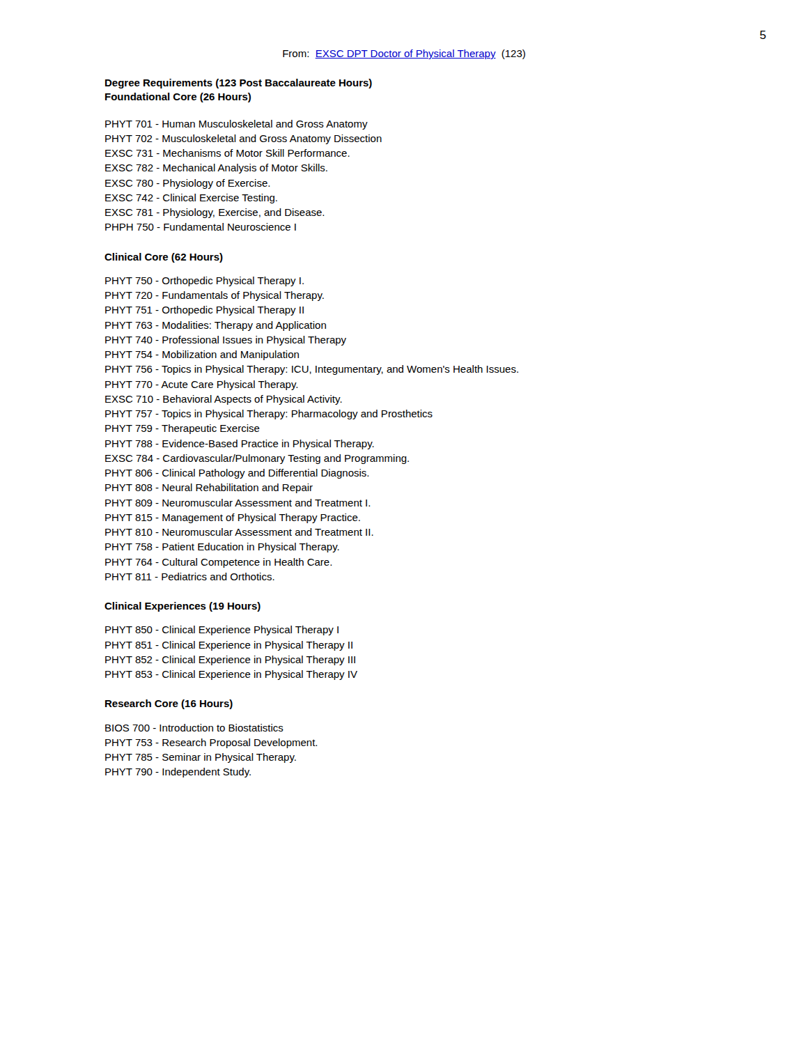5
From: EXSC DPT Doctor of Physical Therapy (123)
Degree Requirements (123 Post Baccalaureate Hours)
Foundational Core (26 Hours)
PHYT 701 - Human Musculoskeletal and Gross Anatomy
PHYT 702 - Musculoskeletal and Gross Anatomy Dissection
EXSC 731 - Mechanisms of Motor Skill Performance.
EXSC 782 - Mechanical Analysis of Motor Skills.
EXSC 780 - Physiology of Exercise.
EXSC 742 - Clinical Exercise Testing.
EXSC 781 - Physiology, Exercise, and Disease.
PHPH 750 - Fundamental Neuroscience I
Clinical Core (62 Hours)
PHYT 750 - Orthopedic Physical Therapy I.
PHYT 720 - Fundamentals of Physical Therapy.
PHYT 751 - Orthopedic Physical Therapy II
PHYT 763 - Modalities: Therapy and Application
PHYT 740 - Professional Issues in Physical Therapy
PHYT 754 - Mobilization and Manipulation
PHYT 756 - Topics in Physical Therapy: ICU, Integumentary, and Women's Health Issues.
PHYT 770 - Acute Care Physical Therapy.
EXSC 710 - Behavioral Aspects of Physical Activity.
PHYT 757 - Topics in Physical Therapy: Pharmacology and Prosthetics
PHYT 759 - Therapeutic Exercise
PHYT 788 - Evidence-Based Practice in Physical Therapy.
EXSC 784 - Cardiovascular/Pulmonary Testing and Programming.
PHYT 806 - Clinical Pathology and Differential Diagnosis.
PHYT 808 - Neural Rehabilitation and Repair
PHYT 809 - Neuromuscular Assessment and Treatment I.
PHYT 815 - Management of Physical Therapy Practice.
PHYT 810 - Neuromuscular Assessment and Treatment II.
PHYT 758 - Patient Education in Physical Therapy.
PHYT 764 - Cultural Competence in Health Care.
PHYT 811 - Pediatrics and Orthotics.
Clinical Experiences (19 Hours)
PHYT 850 - Clinical Experience Physical Therapy I
PHYT 851 - Clinical Experience in Physical Therapy II
PHYT 852 - Clinical Experience in Physical Therapy III
PHYT 853 - Clinical Experience in Physical Therapy IV
Research Core (16 Hours)
BIOS 700 - Introduction to Biostatistics
PHYT 753 - Research Proposal Development.
PHYT 785 - Seminar in Physical Therapy.
PHYT 790 - Independent Study.